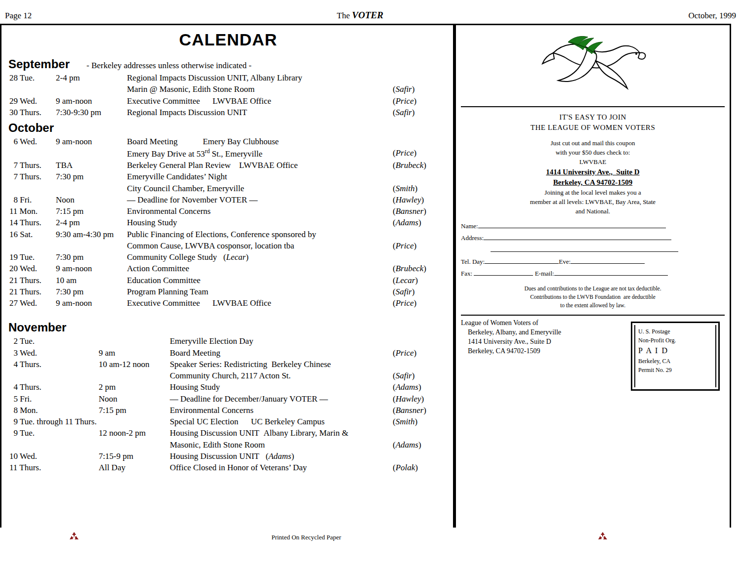Page 12
The VOTER
October, 1999
CALENDAR
September - Berkeley addresses unless otherwise indicated -
| 28 Tue. | 2-4 pm | Regional Impacts Discussion UNIT, Albany Library | |
| | | Marin @ Masonic, Edith Stone Room | ( Safir ) |
| 29 Wed. | 9 am-noon | Executive Committee LWVBAE Office | ( Price ) |
| 30 Thurs. | 7:30-9:30 pm | Regional Impacts Discussion UNIT | ( Safir ) |
October
| 6 Wed. | 9 am-noon | Board Meeting Emery Bay Clubhouse | |
| | | Emery Bay Drive at 53 rd St., Emeryville | ( Price ) |
| 7 Thurs. | TBA | Berkeley General Plan Review LWVBAE Office | ( Brubeck ) |
| 7 Thurs. | 7:30 pm | Emeryville Candidates’ Night | |
| | | City Council Chamber, Emeryville | ( Smith ) |
| 8 Fri. | Noon | — Deadline for November VOTER — | ( Hawley ) |
| 11 Mon. | 7:15 pm | Environmental Concerns | ( Bansner ) |
| 14 Thurs. | 2-4 pm | Housing Study | ( Adams ) |
| 16 Sat. | 9:30 am-4:30 pm | Public Financing of Elections, Conference sponsored by | |
| | | Common Cause, LWVBA cosponsor, location tba | ( Price ) |
| 19 Tue. | 7:30 pm | Community College Study ( Lecar ) | |
| 20 Wed. | 9 am-noon | Action Committee | ( Brubeck ) |
| 21 Thurs. | 10 am | Education Committee | ( Lecar ) |
| 21 Thurs. | 7:30 pm | Program Planning Team | ( Safir ) |
| 27 Wed. | 9 am-noon | Executive Committee LWVBAE Office | ( Price ) |
November
| 2 Tue. | | Emeryville Election Day | |
| 3 Wed. | 9 am | Board Meeting | ( Price ) |
| 4 Thurs. | 10 am-12 noon | Speaker Series: Redistricting Berkeley Chinese | |
| | | Community Church, 2117 Acton St. | ( Safir ) |
| 4 Thurs. | 2 pm | Housing Study | ( Adams ) |
| 5 Fri. | Noon | — Deadline for December/January VOTER — | ( Hawley ) |
| 8 Mon. | 7:15 pm | Environmental Concerns | ( Bansner ) |
| 9 Tue. through 11 Thurs. | | Special UC Election UC Berkeley Campus | ( Smith ) |
| 9 Tue. | 12 noon-2 pm | Housing Discussion UNIT Albany Library, Marin & | |
| | | Masonic, Edith Stone Room | ( Adams ) |
| 10 Wed. | 7:15-9 pm | Housing Discussion UNIT ( Adams ) | |
| 11 Thurs. | All Day | Office Closed in Honor of Veterans’ Day | ( Polak ) |
IT'S EASY TO JOIN
THE LEAGUE OF WOMEN VOTERS
Just cut out and mail this coupon
with your $50 dues check to:
LWVBAE
1414 University Ave., Suite D
Berkeley, CA 94702-1509
Joining at the local level makes you a
member at all levels: LWVBAE, Bay Area, State
and National.
Name:
Address:
Tel. Day: Eve:
Fax: E-mail:
Dues and contributions to the League are not tax deductible.
Contributions to the LWVB Foundation are deductible
to the extent allowed by law.
League of Women Voters of
Berkeley, Albany, and Emeryville
1414 University Ave., Suite D
Berkeley, CA 94702-1509
U. S. Postage
Non-Profit Org.
P A I D
Berkeley, CA
Permit No. 29
Printed On Recycled Paper